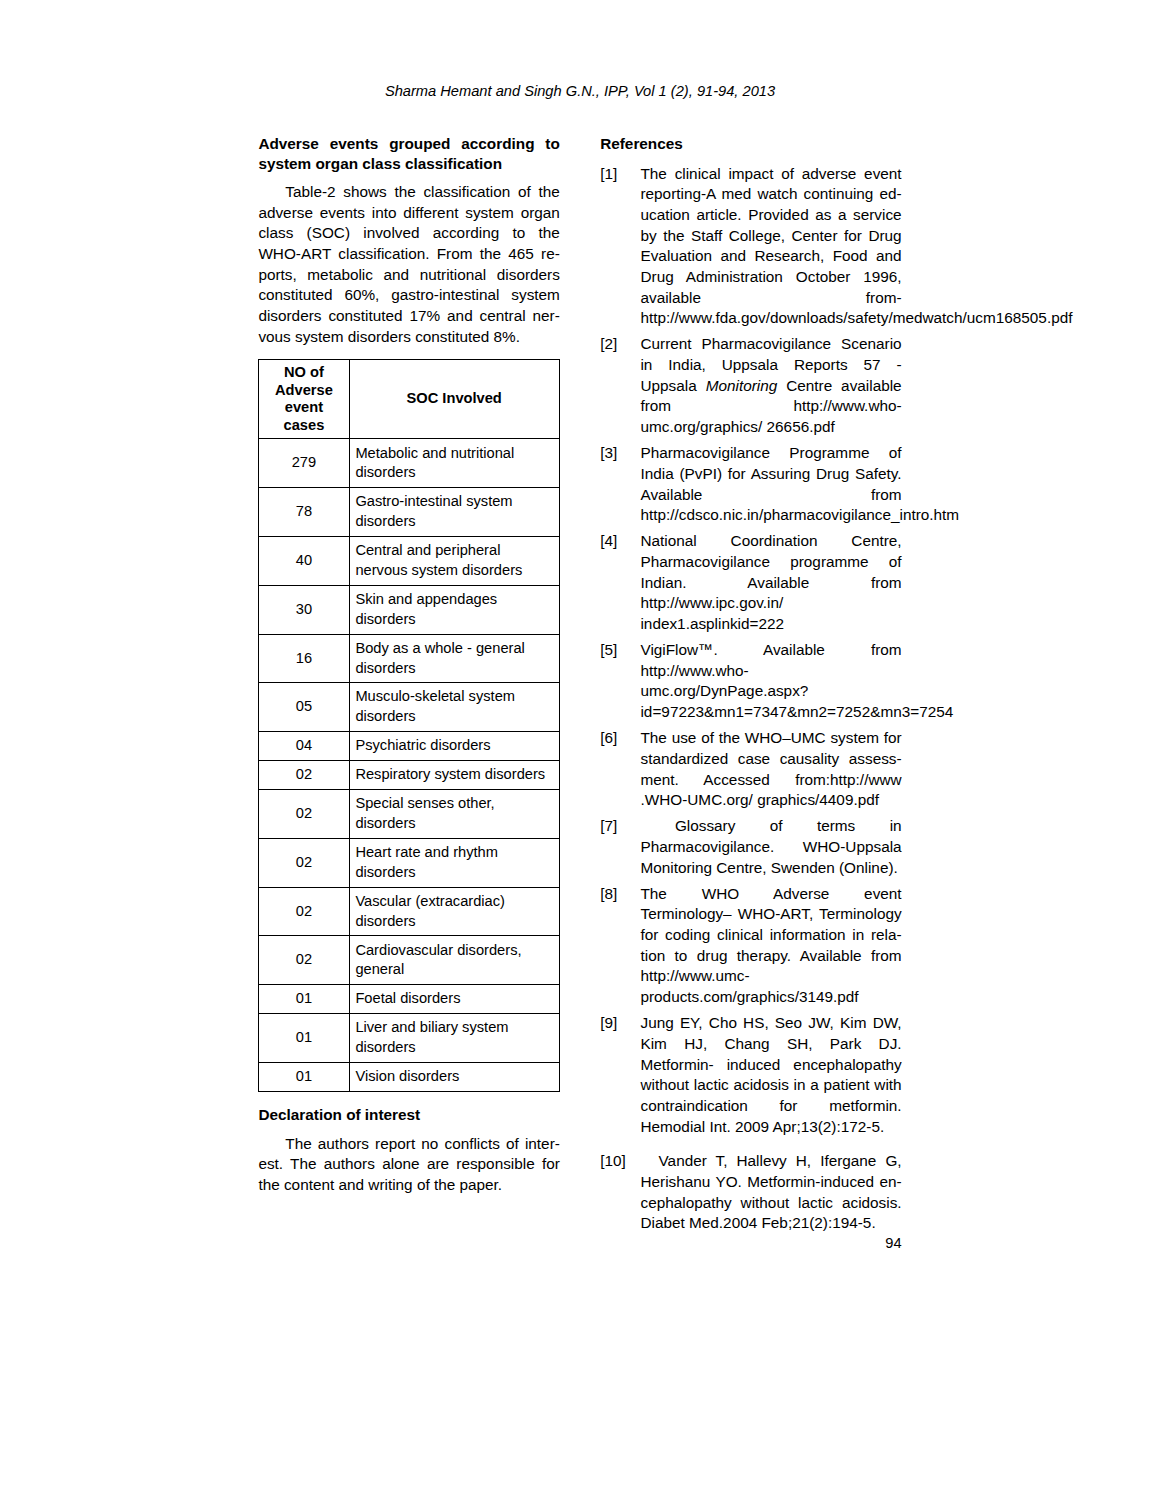Sharma Hemant and Singh G.N., IPP, Vol 1 (2), 91-94, 2013
Adverse events grouped according to system organ class classification
Table-2 shows the classification of the adverse events into different system organ class (SOC) involved according to the WHO-ART classification. From the 465 reports, metabolic and nutritional disorders constituted 60%, gastro-intestinal system disorders constituted 17% and central nervous system disorders constituted 8%.
| NO of Adverse event cases | SOC Involved |
| --- | --- |
| 279 | Metabolic and nutritional disorders |
| 78 | Gastro-intestinal system disorders |
| 40 | Central and peripheral nervous system disorders |
| 30 | Skin and appendages disorders |
| 16 | Body as a whole - general disorders |
| 05 | Musculo-skeletal system disorders |
| 04 | Psychiatric disorders |
| 02 | Respiratory system disorders |
| 02 | Special senses other, disorders |
| 02 | Heart rate and rhythm disorders |
| 02 | Vascular (extracardiac) disorders |
| 02 | Cardiovascular disorders, general |
| 01 | Foetal disorders |
| 01 | Liver and biliary system disorders |
| 01 | Vision disorders |
Declaration of interest
The authors report no conflicts of interest. The authors alone are responsible for the content and writing of the paper.
References
[1] The clinical impact of adverse event reporting-A med watch continuing education article. Provided as a service by the Staff College, Center for Drug Evaluation and Research, Food and Drug Administration October 1996, available from-http://www.fda.gov/downloads/safety/medwatch/ucm168505.pdf
[2] Current Pharmacovigilance Scenario in India, Uppsala Reports 57 - Uppsala Monitoring Centre available from http://www.who- umc.org/graphics/ 26656.pdf
[3] Pharmacovigilance Programme of India (PvPI) for Assuring Drug Safety. Available from http://cdsco.nic.in/pharmacovigilance_intro.htm
[4] National Coordination Centre, Pharmacovigilance programme of Indian. Available from http://www.ipc.gov.in/ index1.asplinkid=222
[5] VigiFlow™. Available from http://www.who-umc.org/DynPage.aspx?id=97223&mn1=7347&mn2=7252&mn3=7254
[6] The use of the WHO–UMC system for standardized case causality assessment. Accessed from:http://www .WHO-UMC.org/ graphics/4409.pdf
[7] Glossary of terms in Pharmacovigilance. WHO-Uppsala Monitoring Centre, Swenden (Online).
[8] The WHO Adverse event Terminology– WHO-ART, Terminology for coding clinical information in relation to drug therapy. Available from http://www.umc-products.com/graphics/3149.pdf
[9] Jung EY, Cho HS, Seo JW, Kim DW, Kim HJ, Chang SH, Park DJ. Metformin- induced encephalopathy without lactic acidosis in a patient with contraindication for metformin. Hemodial Int. 2009 Apr;13(2):172-5.
[10] Vander T, Hallevy H, Ifergane G, Herishanu YO. Metformin-induced encephalopathy without lactic acidosis. Diabet Med.2004 Feb;21(2):194-5.
94